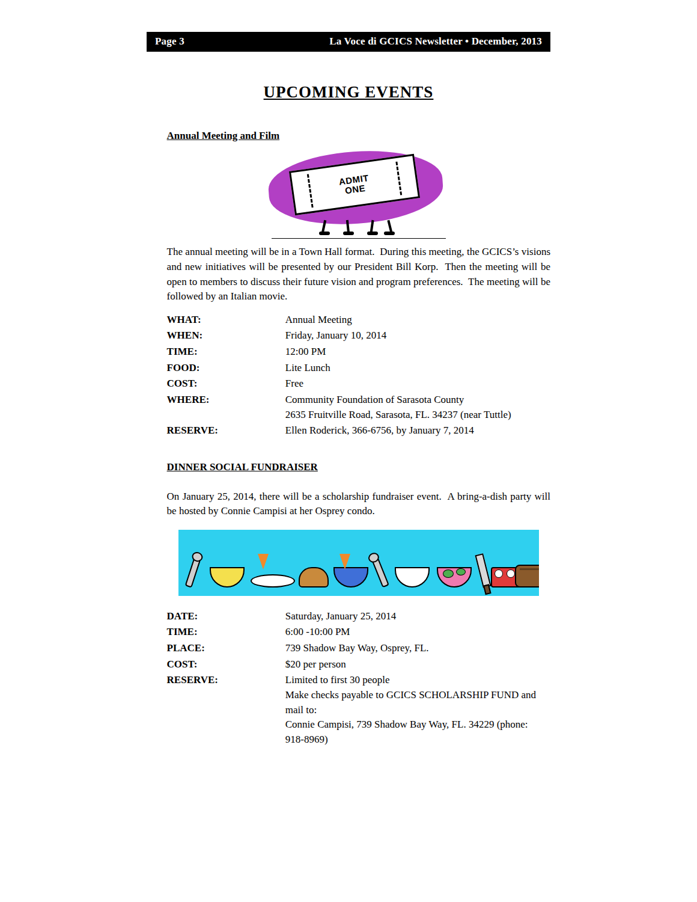Page 3 La Voce di GCICS Newsletter • December, 2013
UPCOMING EVENTS
Annual Meeting and Film
ADMIT
ONE
The annual meeting will be in a Town Hall format. During this meeting, the GCICS’s visions and new initiatives will be presented by our President Bill Korp. Then the meeting will be open to members to discuss their future vision and program preferences. The meeting will be followed by an Italian movie.
| WHAT: | Annual Meeting |
| WHEN: | Friday, January 10, 2014 |
| TIME: | 12:00 PM |
| FOOD: | Lite Lunch |
| COST: | Free |
| WHERE: | Community Foundation of Sarasota County 2635 Fruitville Road, Sarasota, FL. 34237 (near Tuttle) |
| RESERVE: | Ellen Roderick, 366-6756, by January 7, 2014 |
Dinner Social Fundraiser
On January 25, 2014, there will be a scholarship fundraiser event. A bring-a-dish party will be hosted by Connie Campisi at her Osprey condo.
| DATE: | Saturday, January 25, 2014 |
| TIME: | 6:00 -10:00 PM |
| PLACE: | 739 Shadow Bay Way, Osprey, FL. |
| COST: | $20 per person |
| RESERVE: | Limited to first 30 people Make checks payable to GCICS SCHOLARSHIP FUND and mail to: Connie Campisi, 739 Shadow Bay Way, FL. 34229 (phone: 918-8969) |